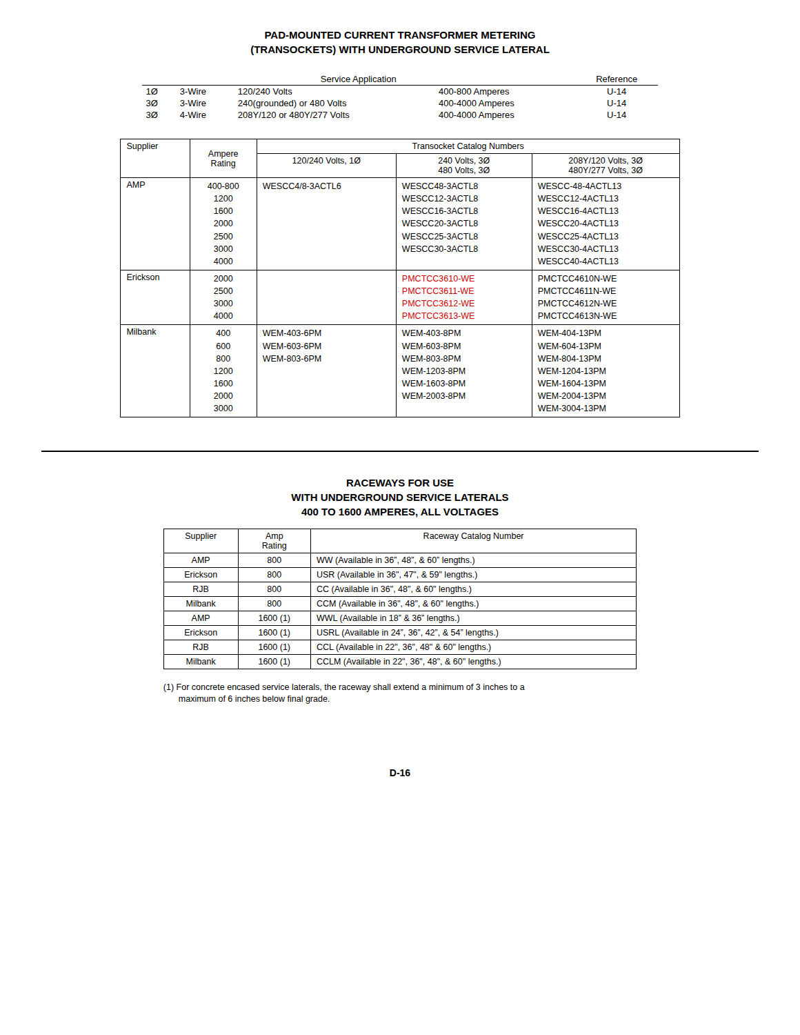PAD-MOUNTED CURRENT TRANSFORMER METERING
(TRANSOCKETS) WITH UNDERGROUND SERVICE LATERAL
| Service Application | Reference |
| --- | --- |
| 1Ø | 3-Wire | 120/240 Volts | 400-800 Amperes | U-14 |
| 3Ø | 3-Wire | 240(grounded) or 480 Volts | 400-4000 Amperes | U-14 |
| 3Ø | 4-Wire | 208Y/120 or 480Y/277 Volts | 400-4000 Amperes | U-14 |
| Supplier | Ampere Rating | Transocket Catalog Numbers |
| --- | --- | --- |
| 120/240 Volts, 1Ø | 240 Volts, 3Ø 480 Volts, 3Ø | 208Y/120 Volts, 3Ø 480Y/277 Volts, 3Ø |
| AMP | 400-800 1200 1600 2000 2500 3000 4000 | WESCC4/8-3ACTL6 | WESCC48-3ACTL8 WESCC12-3ACTL8 WESCC16-3ACTL8 WESCC20-3ACTL8 WESCC25-3ACTL8 WESCC30-3ACTL8 | WESCC-48-4ACTL13 WESCC12-4ACTL13 WESCC16-4ACTL13 WESCC20-4ACTL13 WESCC25-4ACTL13 WESCC30-4ACTL13 WESCC40-4ACTL13 |
| Erickson | 2000 2500 3000 4000 | | PMCTCC3610-WE PMCTCC3611-WE PMCTCC3612-WE PMCTCC3613-WE | PMCTCC4610N-WE PMCTCC4611N-WE PMCTCC4612N-WE PMCTCC4613N-WE |
| Milbank | 400 600 800 1200 1600 2000 3000 | WEM-403-6PM WEM-603-6PM WEM-803-6PM | WEM-403-8PM WEM-603-8PM WEM-803-8PM WEM-1203-8PM WEM-1603-8PM WEM-2003-8PM | WEM-404-13PM WEM-604-13PM WEM-804-13PM WEM-1204-13PM WEM-1604-13PM WEM-2004-13PM WEM-3004-13PM |
RACEWAYS FOR USE
WITH UNDERGROUND SERVICE LATERALS
400 TO 1600 AMPERES, ALL VOLTAGES
| Supplier | Amp Rating | Raceway Catalog Number |
| --- | --- | --- |
| AMP | 800 | WW (Available in 36”, 48”, & 60” lengths.) |
| Erickson | 800 | USR (Available in 36", 47", & 59" lengths.) |
| RJB | 800 | CC (Available in 36", 48", & 60" lengths.) |
| Milbank | 800 | CCM (Available in 36", 48", & 60" lengths.) |
| AMP | 1600 (1) | WWL (Available in 18” & 36” lengths.) |
| Erickson | 1600 (1) | USRL (Available in 24”, 36”, 42”, & 54” lengths.) |
| RJB | 1600 (1) | CCL (Available in 22", 36", 48" & 60" lengths.) |
| Milbank | 1600 (1) | CCLM (Available in 22", 36", 48", & 60" lengths.) |
(1) For concrete encased service laterals, the raceway shall extend a minimum of 3 inches to a maximum of 6 inches below final grade.
D-16